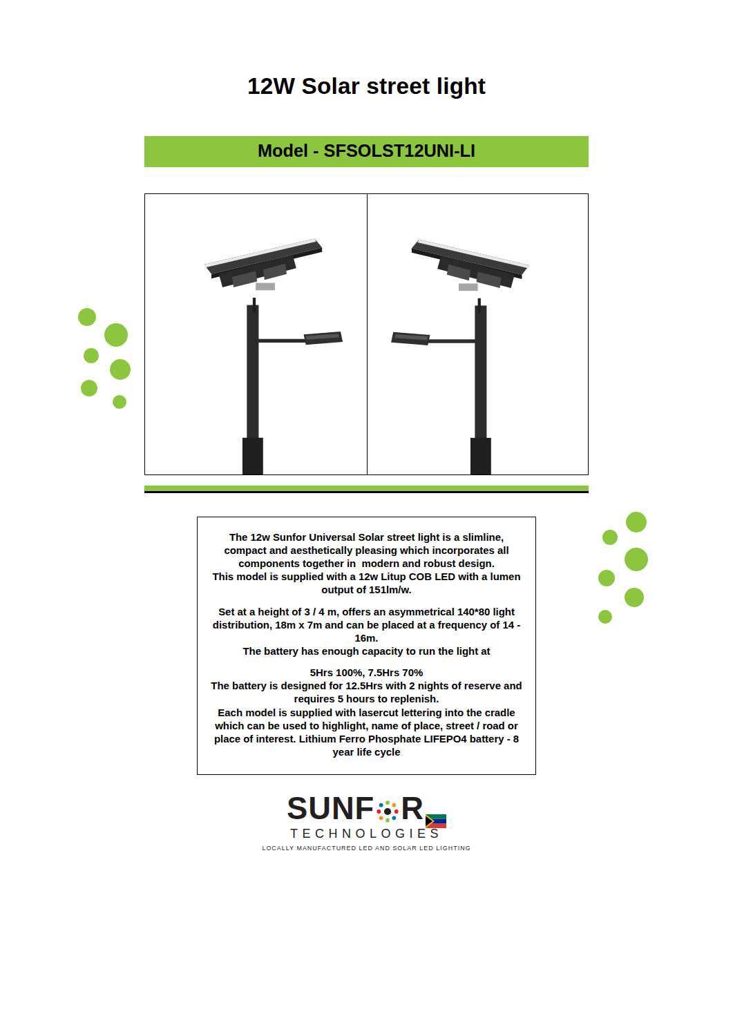12W Solar street light
Model - SFSOLST12UNI-LI
The 12w Sunfor Universal Solar street light is a slimline, compact and aesthetically pleasing which incorporates all components together in modern and robust design.
This model is supplied with a 12w Litup COB LED with a lumen output of 151lm/w.
Set at a height of 3 / 4 m, offers an asymmetrical 140*80 light distribution, 18m x 7m and can be placed at a frequency of 14 - 16m.
The battery has enough capacity to run the light at
5Hrs 100%, 7.5Hrs 70%
The battery is designed for 12.5Hrs with 2 nights of reserve and requires 5 hours to replenish.
Each model is supplied with lasercut lettering into the cradle which can be used to highlight, name of place, street / road or place of interest. Lithium Ferro Phosphate LIFEPO4 battery - 8 year life cycle
SUNF R
TECHNOLOGIES
LOCALLY MANUFACTURED LED AND SOLAR LED LIGHTING